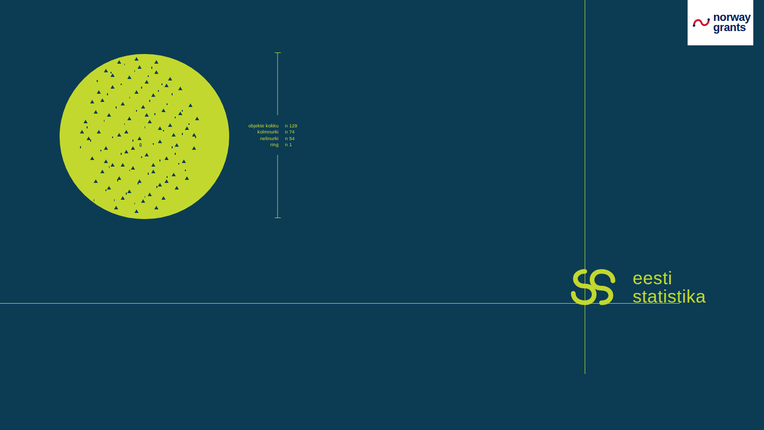norway
grants
| objekte kokku | n 129 |
| kolmnurki | n 74 |
| nelinurki | n 54 |
| ring | n 1 |
eesti statistika